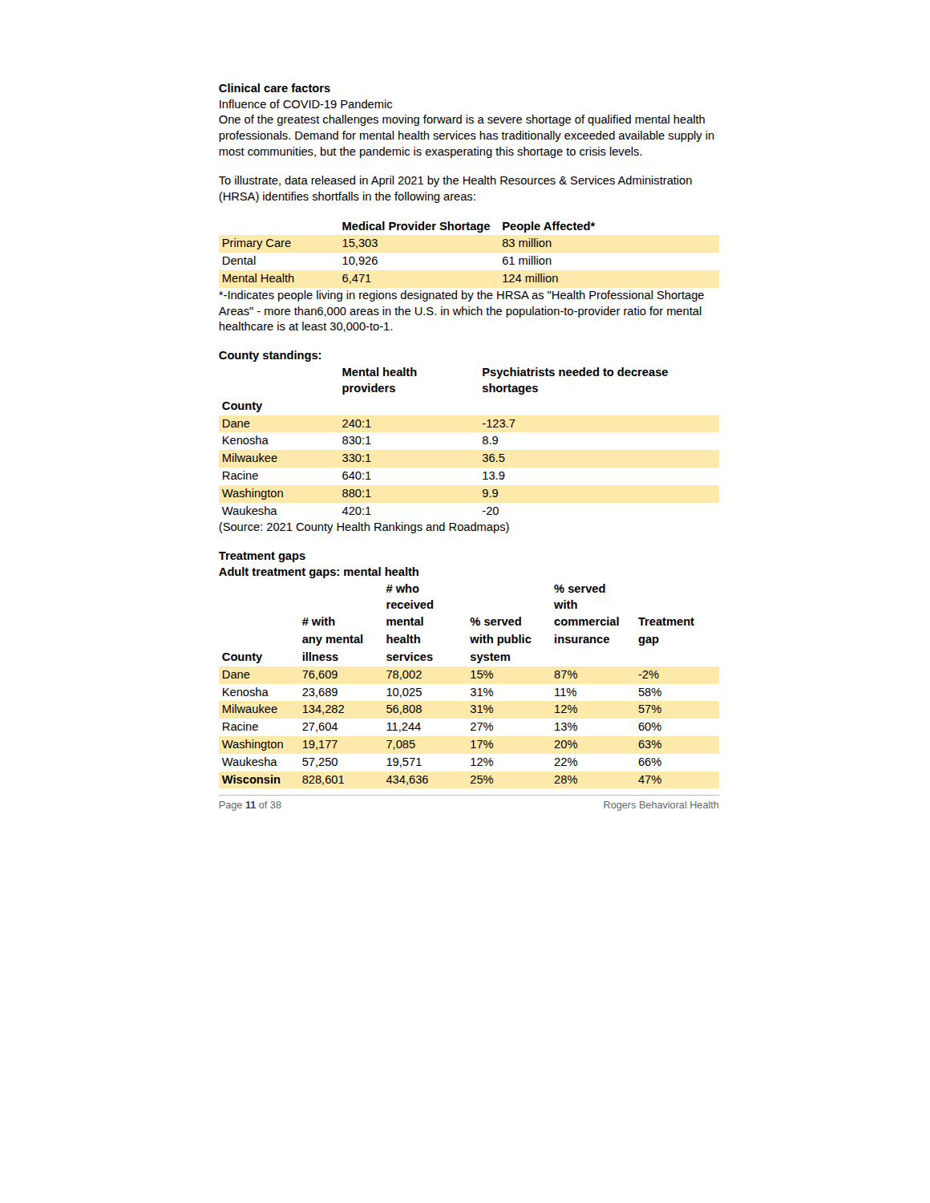Clinical care factors
Influence of COVID-19 Pandemic
One of the greatest challenges moving forward is a severe shortage of qualified mental health professionals. Demand for mental health services has traditionally exceeded available supply in most communities, but the pandemic is exasperating this shortage to crisis levels.
To illustrate, data released in April 2021 by the Health Resources & Services Administration (HRSA) identifies shortfalls in the following areas:
| | Medical Provider Shortage | People Affected* |
| --- | --- | --- |
| Primary Care | 15,303 | 83 million |
| Dental | 10,926 | 61 million |
| Mental Health | 6,471 | 124 million |
*-Indicates people living in regions designated by the HRSA as "Health Professional Shortage Areas" - more than6,000 areas in the U.S. in which the population-to-provider ratio for mental healthcare is at least 30,000-to-1.
County standings:
| | Mental health providers | Psychiatrists needed to decrease shortages |
| --- | --- | --- |
| County | | |
| Dane | 240:1 | -123.7 |
| Kenosha | 830:1 | 8.9 |
| Milwaukee | 330:1 | 36.5 |
| Racine | 640:1 | 13.9 |
| Washington | 880:1 | 9.9 |
| Waukesha | 420:1 | -20 |
(Source: 2021 County Health Rankings and Roadmaps)
Treatment gaps
Adult treatment gaps: mental health
| | | # who received | | % served with | |
| --- | --- | --- | --- | --- | --- |
| | # with | mental | % served | commercial | Treatment |
| | any mental | health | with public | insurance | gap |
| County | illness | services | system | | |
| Dane | 76,609 | 78,002 | 15% | 87% | -2% |
| Kenosha | 23,689 | 10,025 | 31% | 11% | 58% |
| Milwaukee | 134,282 | 56,808 | 31% | 12% | 57% |
| Racine | 27,604 | 11,244 | 27% | 13% | 60% |
| Washington | 19,177 | 7,085 | 17% | 20% | 63% |
| Waukesha | 57,250 | 19,571 | 12% | 22% | 66% |
| Wisconsin | 828,601 | 434,636 | 25% | 28% | 47% |
Page 11 of 38
Rogers Behavioral Health